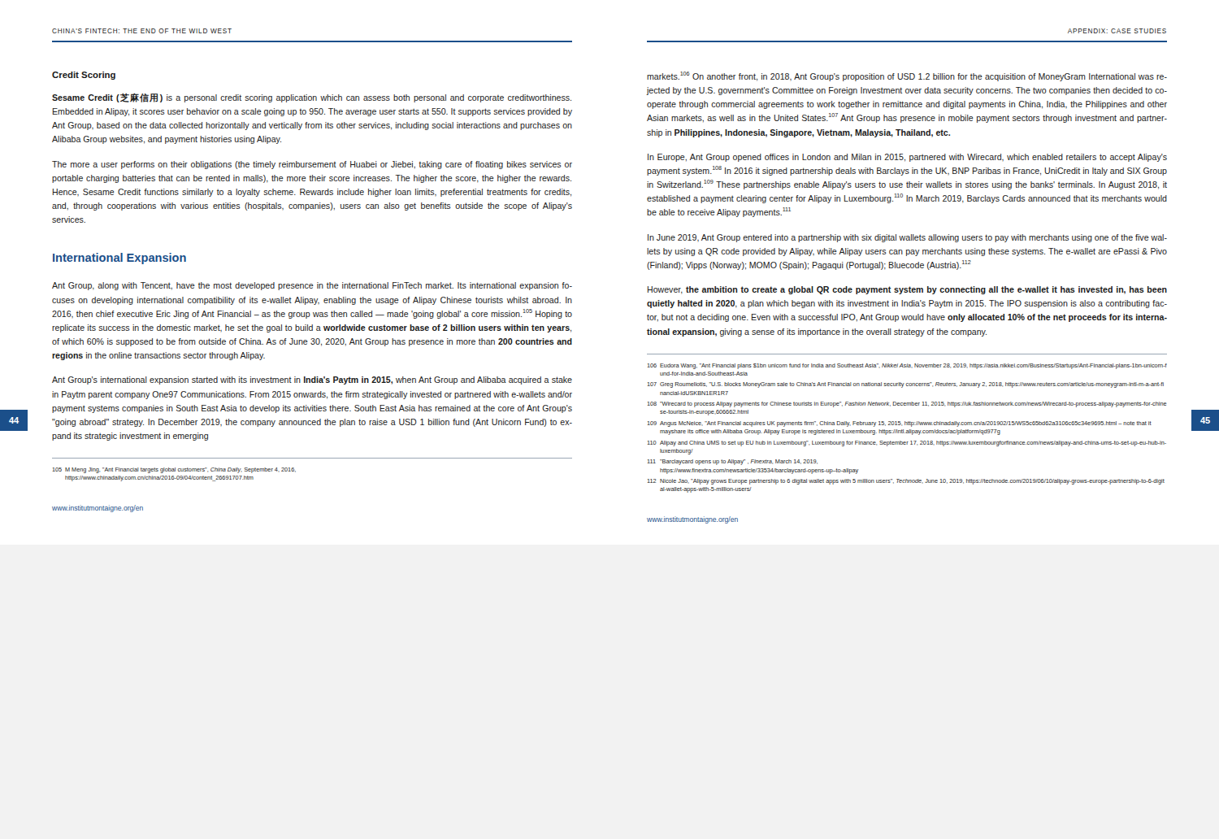44
CHINA'S FINTECH: THE END OF THE WILD WEST
Credit Scoring
Sesame Credit (芝麻信用) is a personal credit scoring application which can assess both personal and corporate creditworthiness. Embedded in Alipay, it scores user behavior on a scale going up to 950. The average user starts at 550. It supports services provided by Ant Group, based on the data collected horizontally and vertically from its other services, including social interactions and purchases on Alibaba Group websites, and payment histories using Alipay.
The more a user performs on their obligations (the timely reimbursement of Huabei or Jiebei, taking care of floating bikes services or portable charging batteries that can be rented in malls), the more their score increases. The higher the score, the higher the rewards. Hence, Sesame Credit functions similarly to a loyalty scheme. Rewards include higher loan limits, preferential treatments for credits, and, through cooperations with various entities (hospitals, companies), users can also get benefits outside the scope of Alipay's services.
International Expansion
Ant Group, along with Tencent, have the most developed presence in the international FinTech market. Its international expansion focuses on developing international compatibility of its e-wallet Alipay, enabling the usage of Alipay Chinese tourists whilst abroad. In 2016, then chief executive Eric Jing of Ant Financial – as the group was then called — made 'going global' a core mission.105 Hoping to replicate its success in the domestic market, he set the goal to build a worldwide customer base of 2 billion users within ten years, of which 60% is supposed to be from outside of China. As of June 30, 2020, Ant Group has presence in more than 200 countries and regions in the online transactions sector through Alipay.
Ant Group's international expansion started with its investment in India's Paytm in 2015, when Ant Group and Alibaba acquired a stake in Paytm parent company One97 Communications. From 2015 onwards, the firm strategically invested or partnered with e-wallets and/or payment systems companies in South East Asia to develop its activities there. South East Asia has remained at the core of Ant Group's "going abroad" strategy. In December 2019, the company announced the plan to raise a USD 1 billion fund (Ant Unicorn Fund) to expand its strategic investment in emerging
105 M Meng Jing, "Ant Financial targets global customers", China Daily, September 4, 2016,
https://www.chinadaily.com.cn/china/2016-09/04/content_26691707.htm
www.institutmontaigne.org/en
45
APPENDIX: CASE STUDIES
markets.106 On another front, in 2018, Ant Group's proposition of USD 1.2 billion for the acquisition of MoneyGram International was rejected by the U.S. government's Committee on Foreign Investment over data security concerns. The two companies then decided to cooperate through commercial agreements to work together in remittance and digital payments in China, India, the Philippines and other Asian markets, as well as in the United States.107 Ant Group has presence in mobile payment sectors through investment and partnership in Philippines, Indonesia, Singapore, Vietnam, Malaysia, Thailand, etc.
In Europe, Ant Group opened offices in London and Milan in 2015, partnered with Wirecard, which enabled retailers to accept Alipay's payment system.108 In 2016 it signed partnership deals with Barclays in the UK, BNP Paribas in France, UniCredit in Italy and SIX Group in Switzerland.109 These partnerships enable Alipay's users to use their wallets in stores using the banks' terminals. In August 2018, it established a payment clearing center for Alipay in Luxembourg.110 In March 2019, Barclays Cards announced that its merchants would be able to receive Alipay payments.111
In June 2019, Ant Group entered into a partnership with six digital wallets allowing users to pay with merchants using one of the five wallets by using a QR code provided by Alipay, while Alipay users can pay merchants using these systems. The e-wallet are ePassi & Pivo (Finland); Vipps (Norway); MOMO (Spain); Pagaqui (Portugal); Bluecode (Austria).112
However, the ambition to create a global QR code payment system by connecting all the e-wallet it has invested in, has been quietly halted in 2020, a plan which began with its investment in India's Paytm in 2015. The IPO suspension is also a contributing factor, but not a deciding one. Even with a successful IPO, Ant Group would have only allocated 10% of the net proceeds for its international expansion, giving a sense of its importance in the overall strategy of the company.
106 Eudora Wang, "Ant Financial plans $1bn unicorn fund for India and Southeast Asia", Nikkei Asia, November 28, 2019, https://asia.nikkei.com/Business/Startups/Ant-Financial-plans-1bn-unicorn-fund-for-India-and-Southeast-Asia
107 Greg Roumeliotis, "U.S. blocks MoneyGram sale to China's Ant Financial on national security concerns", Reuters, January 2, 2018, https://www.reuters.com/article/us-moneygram-intl-m-a-ant-financial-idUSKBN1ER1R7
108"Wirecard to process Alipay payments for Chinese tourists in Europe", Fashion Network, December 11, 2015, https://uk.fashionnetwork.com/news/Wirecard-to-process-alipay-payments-for-chinese-tourists-in-europe,606662.html
109 Angus McNeice, "Ant Financial acquires UK payments firm", China Daily, February 15, 2015, http://www.chinadaily.com.cn/a/201902/15/WS5c65bd62a3106c65c34e9695.html – note that it mayshare its office with Alibaba Group. Alipay Europe is registered in Luxembourg. https://intl.alipay.com/docs/ac/platform/qd977g
110 Alipay and China UMS to set up EU hub in Luxembourg", Luxembourg for Finance, September 17, 2018, https://www.luxembourgforfinance.com/news/alipay-and-china-ums-to-set-up-eu-hub-in-luxembourg/
111"Barclaycard opens up to Alipay" , Finextra, March 14, 2019,
https://www.finextra.com/newsarticle/33534/barclaycard-opens-up–to-alipay
112 Nicole Jao, "Alipay grows Europe partnership to 6 digital wallet apps with 5 million users", Technode, June 10, 2019, https://technode.com/2019/06/10/alipay-grows-europe-partnership-to-6-digital-wallet-apps-with-5-million-users/
www.institutmontaigne.org/en